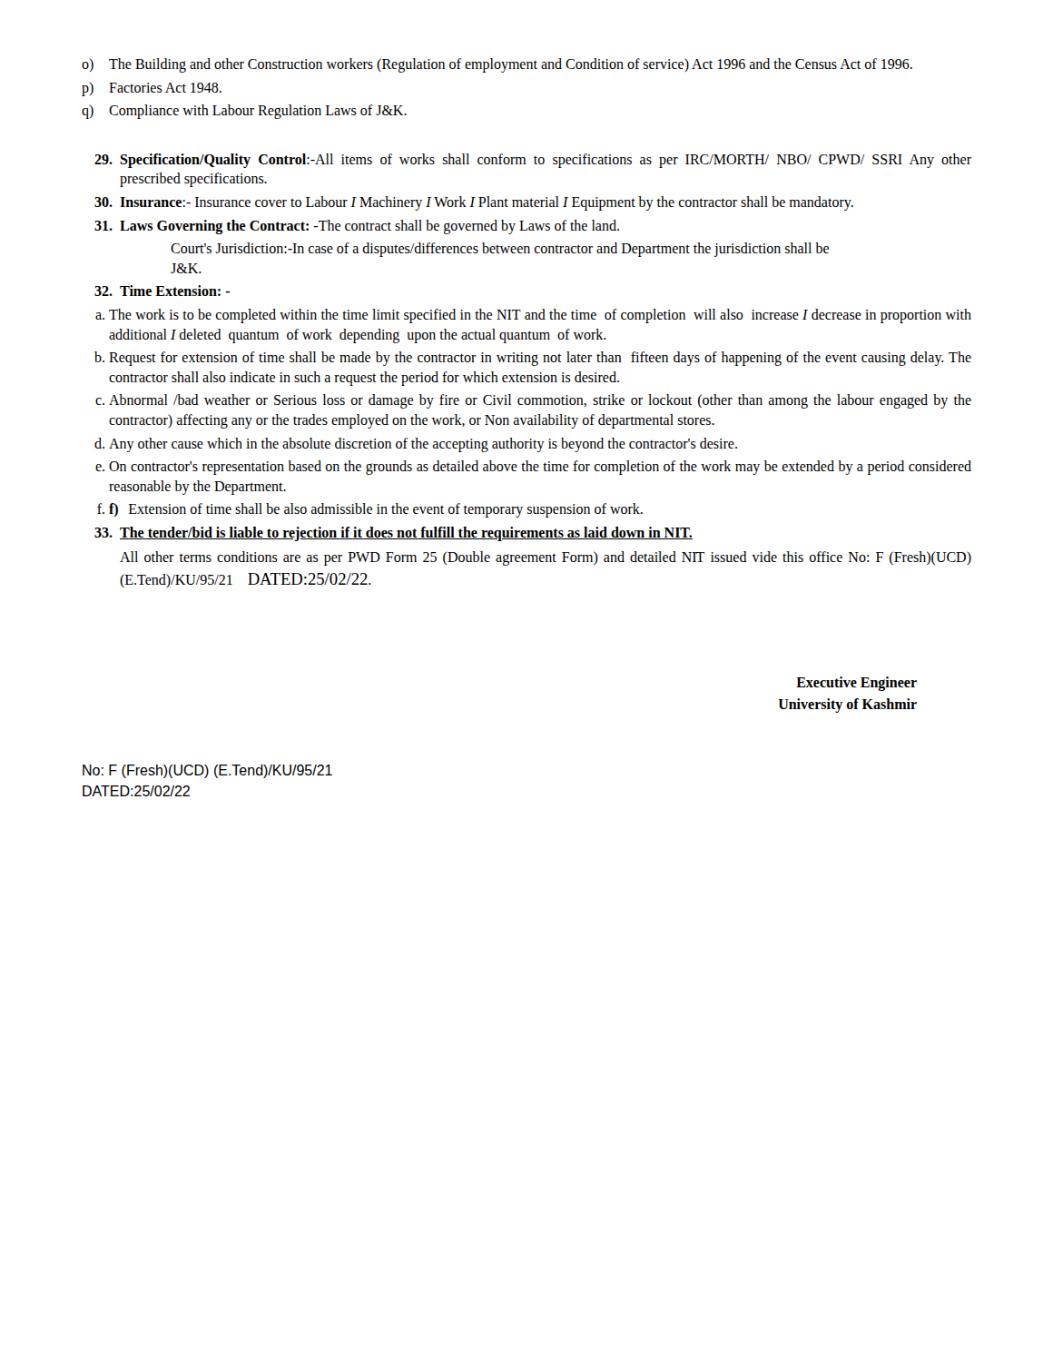o) The Building and other Construction workers (Regulation of employment and Condition of service) Act 1996 and the Census Act of 1996.
p) Factories Act 1948.
q) Compliance with Labour Regulation Laws of J&K.
Specification/Quality Control:-All items of works shall conform to specifications as per IRC/MORTH/ NBO/ CPWD/ SSRI Any other prescribed specifications.
Insurance:- Insurance cover to Labour I Machinery I Work I Plant material I Equipment by the contractor shall be mandatory.
Laws Governing the Contract: -The contract shall be governed by Laws of the land.
Court's Jurisdiction:-In case of a disputes/differences between contractor and Department the jurisdiction shall be J&K.
Time Extension: -
The work is to be completed within the time limit specified in the NIT and the time of completion will also increase I decrease in proportion with additional I deleted quantum of work depending upon the actual quantum of work.
Request for extension of time shall be made by the contractor in writing not later than fifteen days of happening of the event causing delay. The contractor shall also indicate in such a request the period for which extension is desired.
Abnormal /bad weather or Serious loss or damage by fire or Civil commotion, strike or lockout (other than among the labour engaged by the contractor) affecting any or the trades employed on the work, or Non availability of departmental stores.
Any other cause which in the absolute discretion of the accepting authority is beyond the contractor's desire.
On contractor's representation based on the grounds as detailed above the time for completion of the work may be extended by a period considered reasonable by the Department.
f) f) Extension of time shall be also admissible in the event of temporary suspension of work.
The tender/bid is liable to rejection if it does not fulfill the requirements as laid down in NIT.
All other terms conditions are as per PWD Form 25 (Double agreement Form) and detailed NIT issued vide this office No: F (Fresh)(UCD) (E.Tend)/KU/95/21 DATED:25/02/22.
Executive Engineer
University of Kashmir
No: F (Fresh)(UCD) (E.Tend)/KU/95/21
DATED:25/02/22